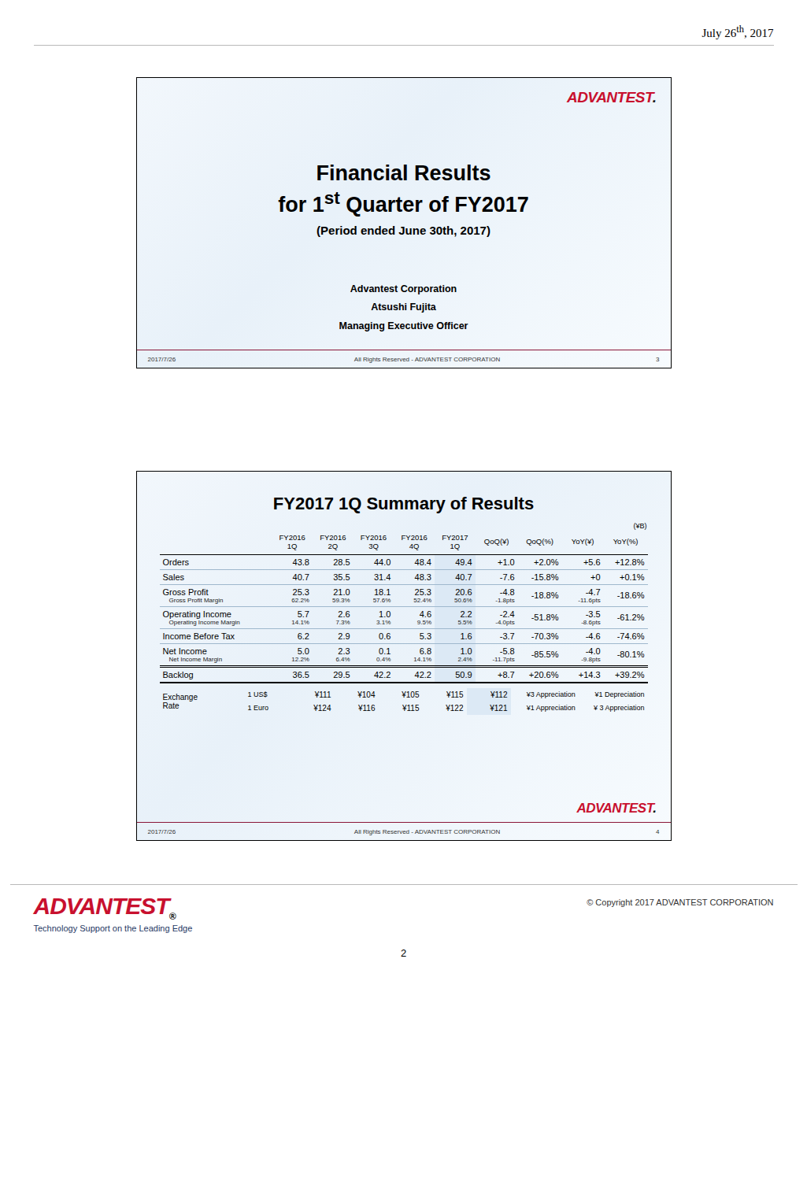July 26th, 2017
ADVANTEST.
Financial Results
for 1st Quarter of FY2017
(Period ended June 30th, 2017)
Advantest Corporation
Atsushi Fujita
Managing Executive Officer
2017/7/26
All Rights Reserved - ADVANTEST CORPORATION
3
FY2017 1Q Summary of Results
(¥B)
| | FY2016 1Q | FY2016 2Q | FY2016 3Q | FY2016 4Q | FY2017 1Q | QoQ(¥) | QoQ(%) | YoY(¥) | YoY(%) |
| --- | --- | --- | --- | --- | --- | --- | --- | --- | --- |
| Orders | 43.8 | 28.5 | 44.0 | 48.4 | 49.4 | +1.0 | +2.0% | +5.6 | +12.8% |
| Sales | 40.7 | 35.5 | 31.4 | 48.3 | 40.7 | -7.6 | -15.8% | +0 | +0.1% |
| Gross Profit Gross Profit Margin | 25.3 62.2% | 21.0 59.3% | 18.1 57.6% | 25.3 52.4% | 20.6 50.6% | -4.8 -1.8pts | -18.8% | -4.7 -11.6pts | -18.6% |
| Operating Income Operating Income Margin | 5.7 14.1% | 2.6 7.3% | 1.0 3.1% | 4.6 9.5% | 2.2 5.5% | -2.4 -4.0pts | -51.8% | -3.5 -8.6pts | -61.2% |
| Income Before Tax | 6.2 | 2.9 | 0.6 | 5.3 | 1.6 | -3.7 | -70.3% | -4.6 | -74.6% |
| Net Income Net Income Margin | 5.0 12.2% | 2.3 6.4% | 0.1 0.4% | 6.8 14.1% | 1.0 2.4% | -5.8 -11.7pts | -85.5% | -4.0 -9.8pts | -80.1% |
| Backlog | 36.5 | 29.5 | 42.2 | 42.2 | 50.9 | +8.7 | +20.6% | +14.3 | +39.2% |
| Exchange Rate | 1 US$ | ¥111 | ¥104 | ¥105 | ¥115 | ¥112 | ¥3 Appreciation | ¥1 Depreciation |
| 1 Euro | ¥124 | ¥116 | ¥115 | ¥122 | ¥121 | ¥1 Appreciation | ¥ 3 Appreciation |
ADVANTEST.
2017/7/26
All Rights Reserved - ADVANTEST CORPORATION
4
ADVANTEST®
Technology Support on the Leading Edge
© Copyright 2017 ADVANTEST CORPORATION
2